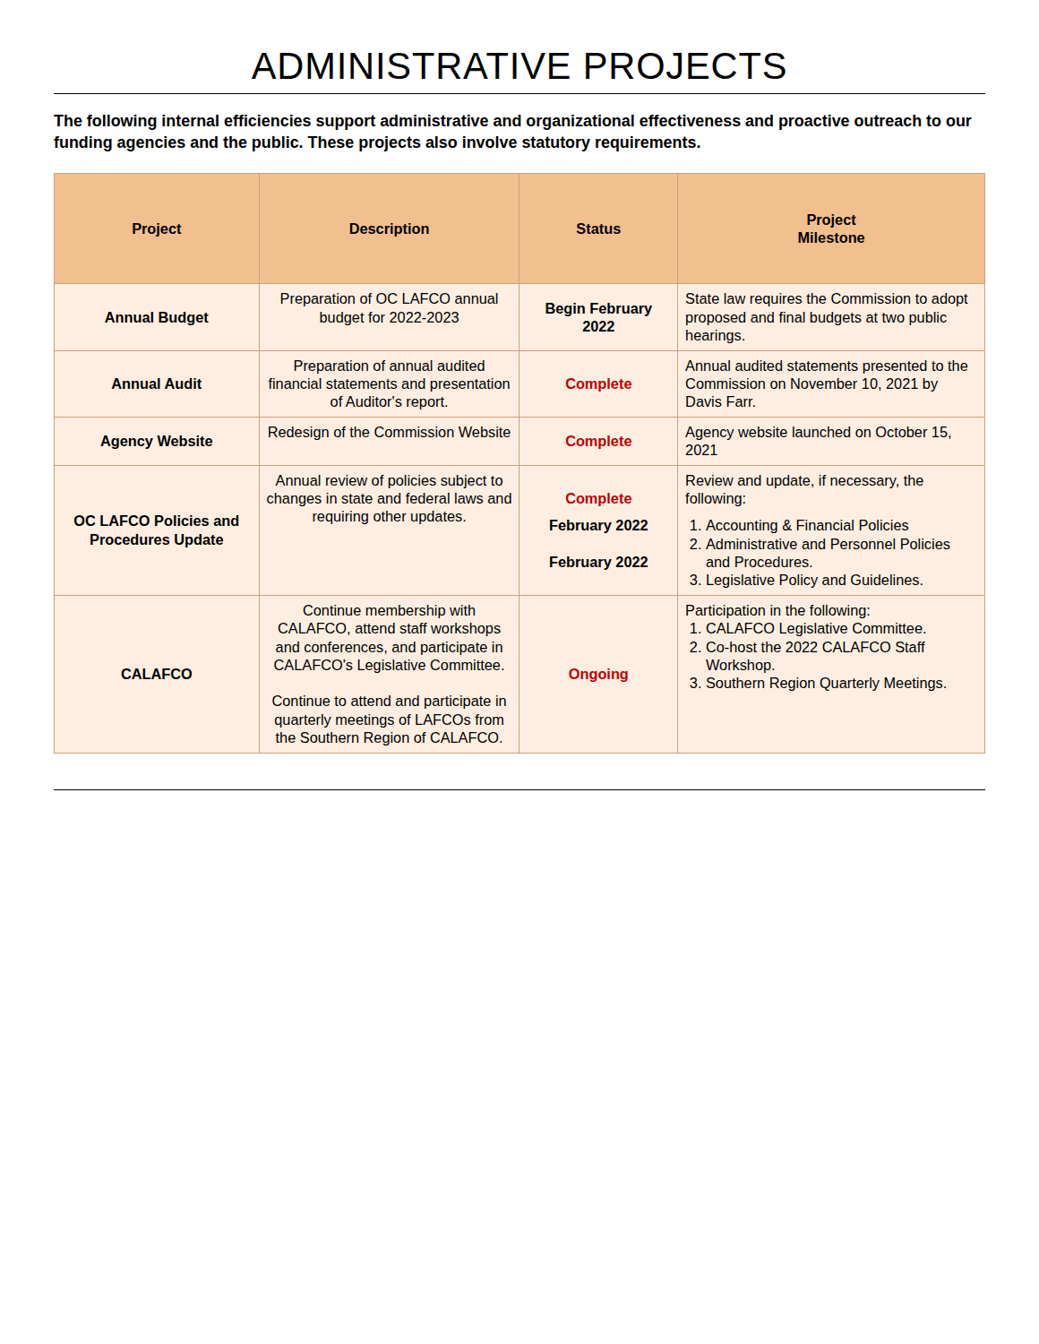ADMINISTRATIVE PROJECTS
The following internal efficiencies support administrative and organizational effectiveness and proactive outreach to our funding agencies and the public. These projects also involve statutory requirements.
| Project | Description | Status | Project Milestone |
| --- | --- | --- | --- |
| Annual Budget | Preparation of OC LAFCO annual budget for 2022-2023 | Begin February 2022 | State law requires the Commission to adopt proposed and final budgets at two public hearings. |
| Annual Audit | Preparation of annual audited financial statements and presentation of Auditor's report. | Complete | Annual audited statements presented to the Commission on November 10, 2021 by Davis Farr. |
| Agency Website | Redesign of the Commission Website | Complete | Agency website launched on October 15, 2021 |
| OC LAFCO Policies and Procedures Update | Annual review of policies subject to changes in state and federal laws and requiring other updates. | Complete February 2022 February 2022 | Review and update, if necessary, the following: Accounting & Financial Policies Administrative and Personnel Policies and Procedures. Legislative Policy and Guidelines. |
| CALAFCO | Continue membership with CALAFCO, attend staff workshops and conferences, and participate in CALAFCO's Legislative Committee. Continue to attend and participate in quarterly meetings of LAFCOs from the Southern Region of CALAFCO. | Ongoing | Participation in the following: CALAFCO Legislative Committee. Co-host the 2022 CALAFCO Staff Workshop. Southern Region Quarterly Meetings. |